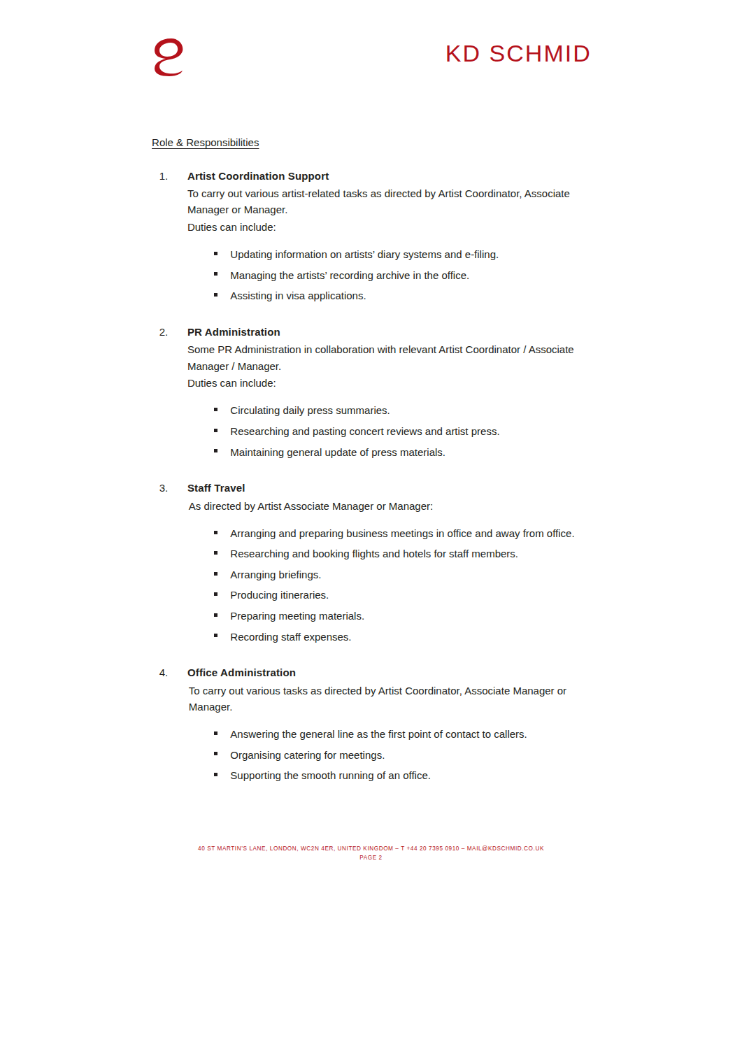KD SCHMID
Role & Responsibilities
Artist Coordination Support
To carry out various artist-related tasks as directed by Artist Coordinator, Associate Manager or Manager.
Duties can include:
Updating information on artists’ diary systems and e-filing.
Managing the artists’ recording archive in the office.
Assisting in visa applications.
PR Administration
Some PR Administration in collaboration with relevant Artist Coordinator / Associate Manager / Manager.
Duties can include:
Circulating daily press summaries.
Researching and pasting concert reviews and artist press.
Maintaining general update of press materials.
Staff Travel
As directed by Artist Associate Manager or Manager:
Arranging and preparing business meetings in office and away from office.
Researching and booking flights and hotels for staff members.
Arranging briefings.
Producing itineraries.
Preparing meeting materials.
Recording staff expenses.
Office Administration
To carry out various tasks as directed by Artist Coordinator, Associate Manager or Manager.
Answering the general line as the first point of contact to callers.
Organising catering for meetings.
Supporting the smooth running of an office.
40 ST MARTIN’S LANE, LONDON, WC2N 4ER, UNITED KINGDOM – T +44 20 7395 0910 – MAIL@KDSCHMID.CO.UK
PAGE 2